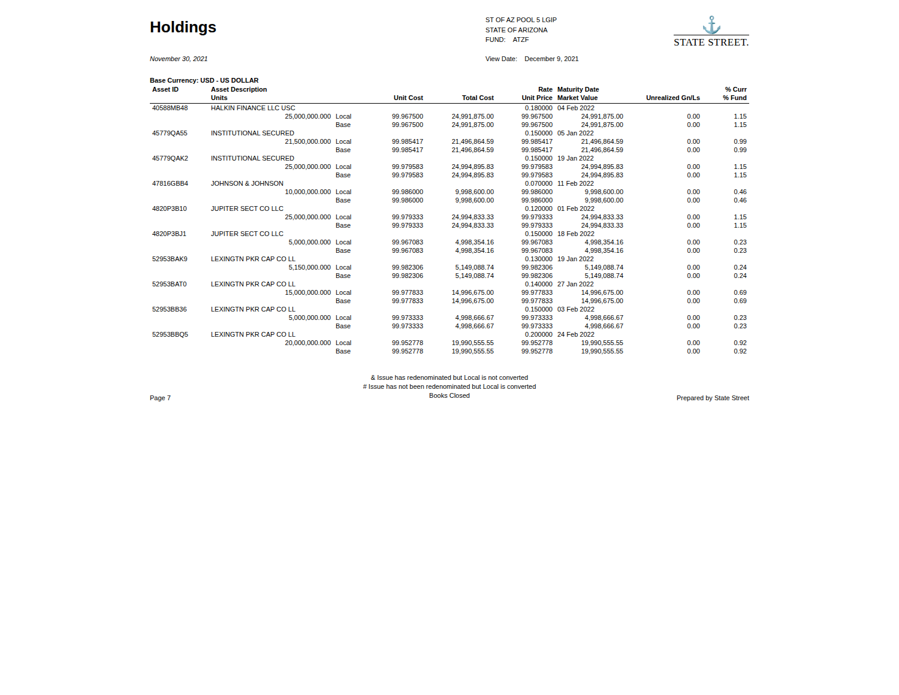Holdings
ST OF AZ POOL 5 LGIP
STATE OF ARIZONA
FUND: ATZF
⚓
STATE STREET.
November 30, 2021
View Date: December 9, 2021
Base Currency: USD - US DOLLAR
| Asset ID | Asset Description | | | | Rate | Maturity Date | | % Curr |
| --- | --- | --- | --- | --- | --- | --- | --- | --- |
| | Units | | Unit Cost | Total Cost | Unit Price | Market Value | Unrealized Gn/Ls | % Fund |
| 40588MB48 | HALKIN FINANCE LLC USC | | | | 0.180000 | 04 Feb 2022 | | |
| | 25,000,000.000 | Local | 99.967500 | 24,991,875.00 | 99.967500 | 24,991,875.00 | 0.00 | 1.15 |
| | | Base | 99.967500 | 24,991,875.00 | 99.967500 | 24,991,875.00 | 0.00 | 1.15 |
| 45779QA55 | INSTITUTIONAL SECURED | | | | 0.150000 | 05 Jan 2022 | | |
| | 21,500,000.000 | Local | 99.985417 | 21,496,864.59 | 99.985417 | 21,496,864.59 | 0.00 | 0.99 |
| | | Base | 99.985417 | 21,496,864.59 | 99.985417 | 21,496,864.59 | 0.00 | 0.99 |
| 45779QAK2 | INSTITUTIONAL SECURED | | | | 0.150000 | 19 Jan 2022 | | |
| | 25,000,000.000 | Local | 99.979583 | 24,994,895.83 | 99.979583 | 24,994,895.83 | 0.00 | 1.15 |
| | | Base | 99.979583 | 24,994,895.83 | 99.979583 | 24,994,895.83 | 0.00 | 1.15 |
| 47816GBB4 | JOHNSON & JOHNSON | | | | 0.070000 | 11 Feb 2022 | | |
| | 10,000,000.000 | Local | 99.986000 | 9,998,600.00 | 99.986000 | 9,998,600.00 | 0.00 | 0.46 |
| | | Base | 99.986000 | 9,998,600.00 | 99.986000 | 9,998,600.00 | 0.00 | 0.46 |
| 4820P3B10 | JUPITER SECT CO LLC | | | | 0.120000 | 01 Feb 2022 | | |
| | 25,000,000.000 | Local | 99.979333 | 24,994,833.33 | 99.979333 | 24,994,833.33 | 0.00 | 1.15 |
| | | Base | 99.979333 | 24,994,833.33 | 99.979333 | 24,994,833.33 | 0.00 | 1.15 |
| 4820P3BJ1 | JUPITER SECT CO LLC | | | | 0.150000 | 18 Feb 2022 | | |
| | 5,000,000.000 | Local | 99.967083 | 4,998,354.16 | 99.967083 | 4,998,354.16 | 0.00 | 0.23 |
| | | Base | 99.967083 | 4,998,354.16 | 99.967083 | 4,998,354.16 | 0.00 | 0.23 |
| 52953BAK9 | LEXINGTN PKR CAP CO LL | | | | 0.130000 | 19 Jan 2022 | | |
| | 5,150,000.000 | Local | 99.982306 | 5,149,088.74 | 99.982306 | 5,149,088.74 | 0.00 | 0.24 |
| | | Base | 99.982306 | 5,149,088.74 | 99.982306 | 5,149,088.74 | 0.00 | 0.24 |
| 52953BAT0 | LEXINGTN PKR CAP CO LL | | | | 0.140000 | 27 Jan 2022 | | |
| | 15,000,000.000 | Local | 99.977833 | 14,996,675.00 | 99.977833 | 14,996,675.00 | 0.00 | 0.69 |
| | | Base | 99.977833 | 14,996,675.00 | 99.977833 | 14,996,675.00 | 0.00 | 0.69 |
| 52953BB36 | LEXINGTN PKR CAP CO LL | | | | 0.150000 | 03 Feb 2022 | | |
| | 5,000,000.000 | Local | 99.973333 | 4,998,666.67 | 99.973333 | 4,998,666.67 | 0.00 | 0.23 |
| | | Base | 99.973333 | 4,998,666.67 | 99.973333 | 4,998,666.67 | 0.00 | 0.23 |
| 52953BBQ5 | LEXINGTN PKR CAP CO LL | | | | 0.200000 | 24 Feb 2022 | | |
| | 20,000,000.000 | Local | 99.952778 | 19,990,555.55 | 99.952778 | 19,990,555.55 | 0.00 | 0.92 |
| | | Base | 99.952778 | 19,990,555.55 | 99.952778 | 19,990,555.55 | 0.00 | 0.92 |
& Issue has redenominated but Local is not converted
# Issue has not been redenominated but Local is converted
Page 7
Books Closed
Prepared by State Street